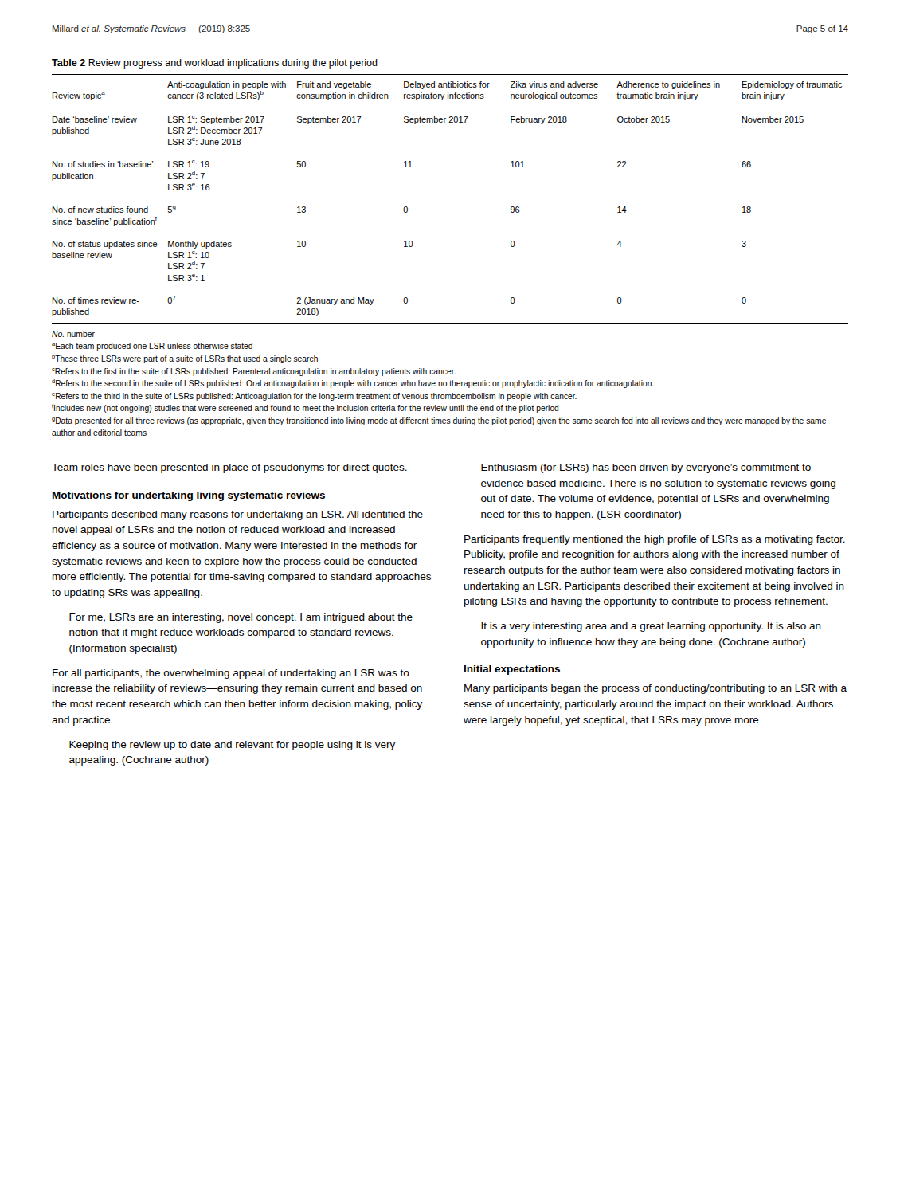Millard et al. Systematic Reviews (2019) 8:325
Page 5 of 14
Table 2 Review progress and workload implications during the pilot period
| Review topic a | Anti-coagulation in people with cancer (3 related LSRs) b | Fruit and vegetable consumption in children | Delayed antibiotics for respiratory infections | Zika virus and adverse neurological outcomes | Adherence to guidelines in traumatic brain injury | Epidemiology of traumatic brain injury |
| --- | --- | --- | --- | --- | --- | --- |
| Date ‘baseline’ review published | LSR 1 c : September 2017 LSR 2 d : December 2017 LSR 3 e : June 2018 | September 2017 | September 2017 | February 2018 | October 2015 | November 2015 |
| No. of studies in ‘baseline’ publication | LSR 1 c : 19 LSR 2 d : 7 LSR 3 e : 16 | 50 | 11 | 101 | 22 | 66 |
| No. of new studies found since ‘baseline’ publication f | 5 g | 13 | 0 | 96 | 14 | 18 |
| No. of status updates since baseline review | Monthly updates LSR 1 c : 10 LSR 2 d : 7 LSR 3 e : 1 | 10 | 10 | 0 | 4 | 3 |
| No. of times review re-published | 0 7 | 2 (January and May 2018) | 0 | 0 | 0 | 0 |
No. number
aEach team produced one LSR unless otherwise stated
bThese three LSRs were part of a suite of LSRs that used a single search
cRefers to the first in the suite of LSRs published: Parenteral anticoagulation in ambulatory patients with cancer.
dRefers to the second in the suite of LSRs published: Oral anticoagulation in people with cancer who have no therapeutic or prophylactic indication for anticoagulation.
eRefers to the third in the suite of LSRs published: Anticoagulation for the long-term treatment of venous thromboembolism in people with cancer.
fIncludes new (not ongoing) studies that were screened and found to meet the inclusion criteria for the review until the end of the pilot period
gData presented for all three reviews (as appropriate, given they transitioned into living mode at different times during the pilot period) given the same search fed into all reviews and they were managed by the same author and editorial teams
Team roles have been presented in place of pseudonyms for direct quotes.
Motivations for undertaking living systematic reviews
Participants described many reasons for undertaking an LSR. All identified the novel appeal of LSRs and the notion of reduced workload and increased efficiency as a source of motivation. Many were interested in the methods for systematic reviews and keen to explore how the process could be conducted more efficiently. The potential for time-saving compared to standard approaches to updating SRs was appealing.
For me, LSRs are an interesting, novel concept. I am intrigued about the notion that it might reduce workloads compared to standard reviews. (Information specialist)
For all participants, the overwhelming appeal of undertaking an LSR was to increase the reliability of reviews—ensuring they remain current and based on the most recent research which can then better inform decision making, policy and practice.
Keeping the review up to date and relevant for people using it is very appealing. (Cochrane author)
Enthusiasm (for LSRs) has been driven by everyone’s commitment to evidence based medicine. There is no solution to systematic reviews going out of date. The volume of evidence, potential of LSRs and overwhelming need for this to happen. (LSR coordinator)
Participants frequently mentioned the high profile of LSRs as a motivating factor. Publicity, profile and recognition for authors along with the increased number of research outputs for the author team were also considered motivating factors in undertaking an LSR. Participants described their excitement at being involved in piloting LSRs and having the opportunity to contribute to process refinement.
It is a very interesting area and a great learning opportunity. It is also an opportunity to influence how they are being done. (Cochrane author)
Initial expectations
Many participants began the process of conducting/contributing to an LSR with a sense of uncertainty, particularly around the impact on their workload. Authors were largely hopeful, yet sceptical, that LSRs may prove more